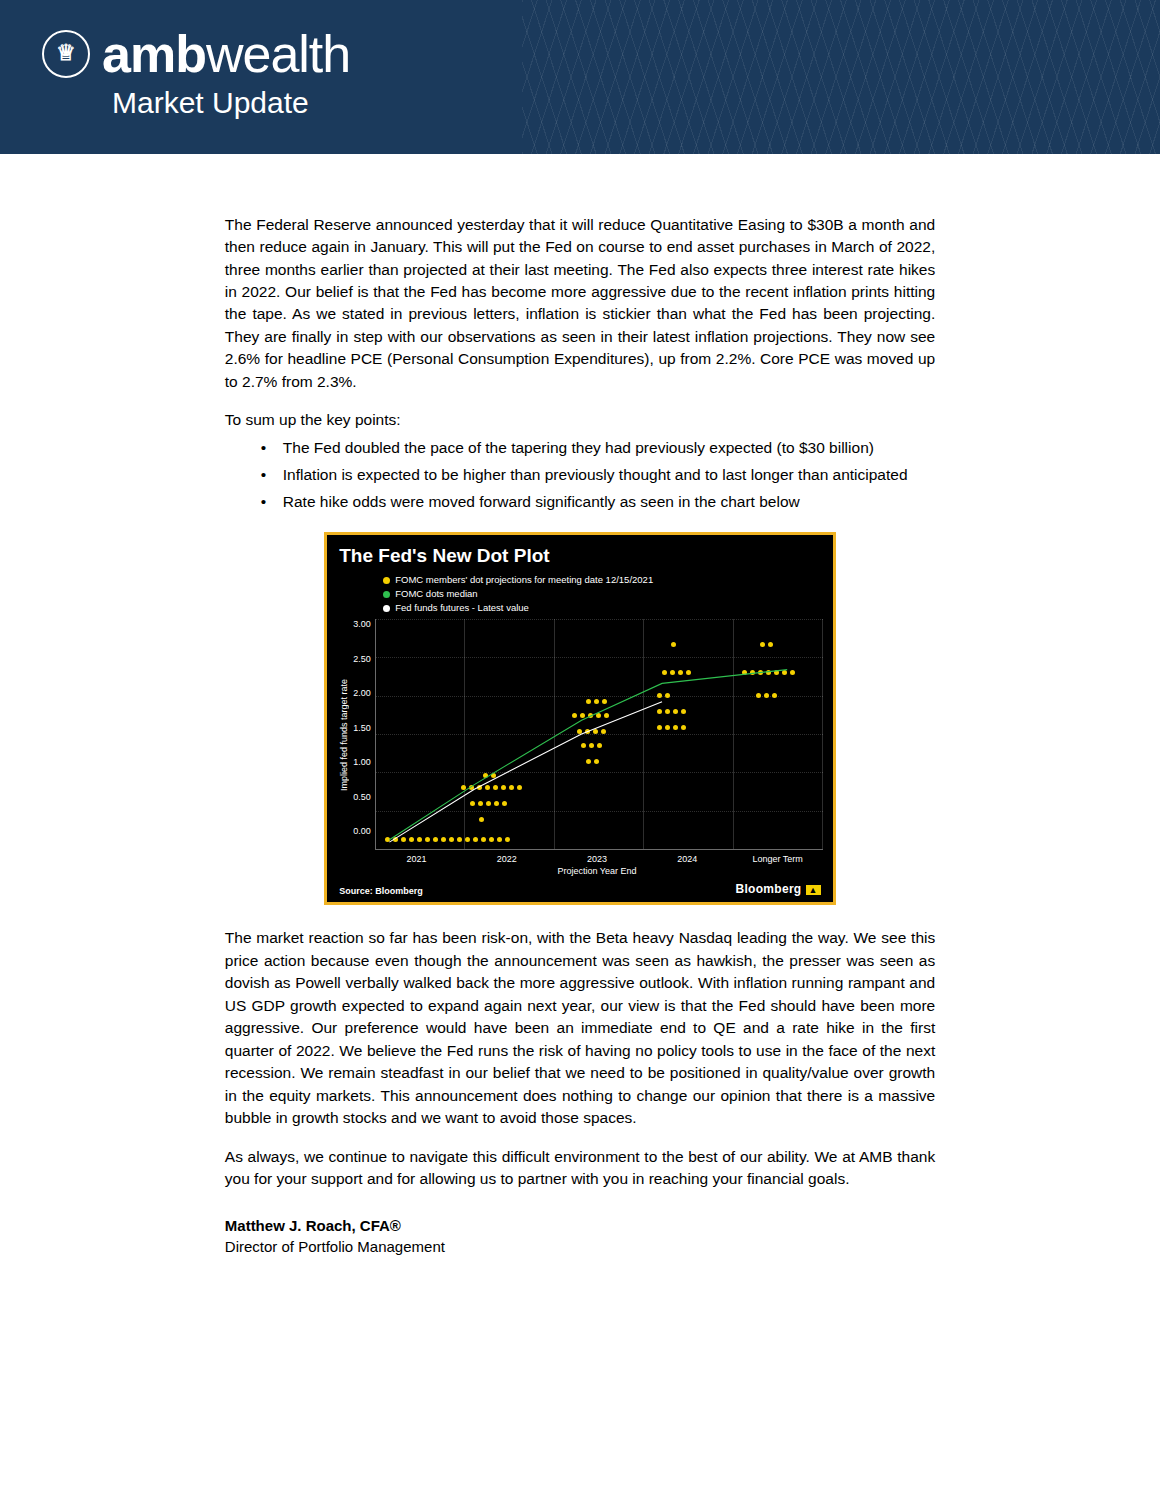♕
amb wealth
Market Update
The Federal Reserve announced yesterday that it will reduce Quantitative Easing to $30B a month and then reduce again in January. This will put the Fed on course to end asset purchases in March of 2022, three months earlier than projected at their last meeting. The Fed also expects three interest rate hikes in 2022. Our belief is that the Fed has become more aggressive due to the recent inflation prints hitting the tape. As we stated in previous letters, inflation is stickier than what the Fed has been projecting. They are finally in step with our observations as seen in their latest inflation projections. They now see 2.6% for headline PCE (Personal Consumption Expenditures), up from 2.2%. Core PCE was moved up to 2.7% from 2.3%.
To sum up the key points:
The Fed doubled the pace of the tapering they had previously expected (to $30 billion)
Inflation is expected to be higher than previously thought and to last longer than anticipated
Rate hike odds were moved forward significantly as seen in the chart below
The Fed's New Dot Plot
FOMC members' dot projections for meeting date 12/15/2021
FOMC dots median
Fed funds futures - Latest value
Implied fed funds target rate
3.00 2.50 2.00 1.50 1.00 0.50 0.00
2021 2022 2023 2024 Longer Term
Projection Year End
Source: Bloomberg
Bloomberg▲
The market reaction so far has been risk-on, with the Beta heavy Nasdaq leading the way. We see this price action because even though the announcement was seen as hawkish, the presser was seen as dovish as Powell verbally walked back the more aggressive outlook. With inflation running rampant and US GDP growth expected to expand again next year, our view is that the Fed should have been more aggressive. Our preference would have been an immediate end to QE and a rate hike in the first quarter of 2022. We believe the Fed runs the risk of having no policy tools to use in the face of the next recession. We remain steadfast in our belief that we need to be positioned in quality/value over growth in the equity markets. This announcement does nothing to change our opinion that there is a massive bubble in growth stocks and we want to avoid those spaces.
As always, we continue to navigate this difficult environment to the best of our ability. We at AMB thank you for your support and for allowing us to partner with you in reaching your financial goals.
Matthew J. Roach, CFA®
Director of Portfolio Management